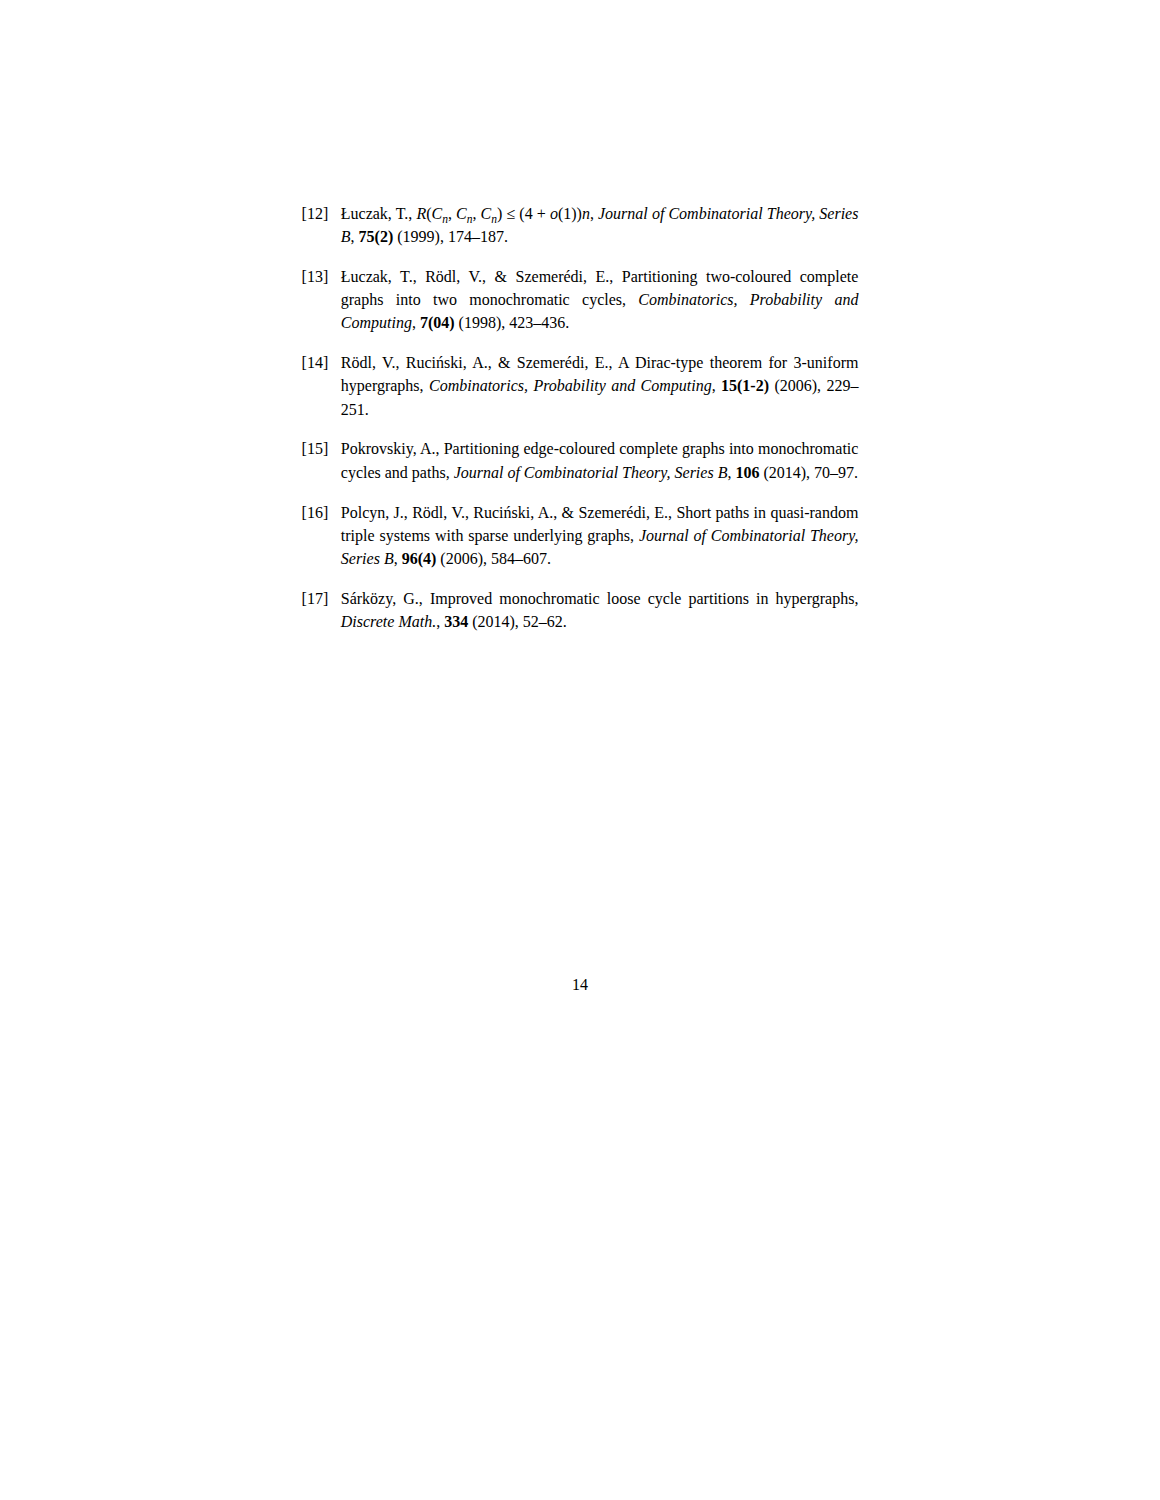[12] Łuczak, T., R(Cn, Cn, Cn) ≤ (4 + o(1))n, Journal of Combinatorial Theory, Series B, 75(2) (1999), 174–187.
[13] Łuczak, T., Rödl, V., & Szemerédi, E., Partitioning two-coloured complete graphs into two monochromatic cycles, Combinatorics, Probability and Computing, 7(04) (1998), 423–436.
[14] Rödl, V., Ruciński, A., & Szemerédi, E., A Dirac-type theorem for 3-uniform hypergraphs, Combinatorics, Probability and Computing, 15(1-2) (2006), 229–251.
[15] Pokrovskiy, A., Partitioning edge-coloured complete graphs into monochromatic cycles and paths, Journal of Combinatorial Theory, Series B, 106 (2014), 70–97.
[16] Polcyn, J., Rödl, V., Ruciński, A., & Szemerédi, E., Short paths in quasi-random triple systems with sparse underlying graphs, Journal of Combinatorial Theory, Series B, 96(4) (2006), 584–607.
[17] Sárközy, G., Improved monochromatic loose cycle partitions in hypergraphs, Discrete Math., 334 (2014), 52–62.
14